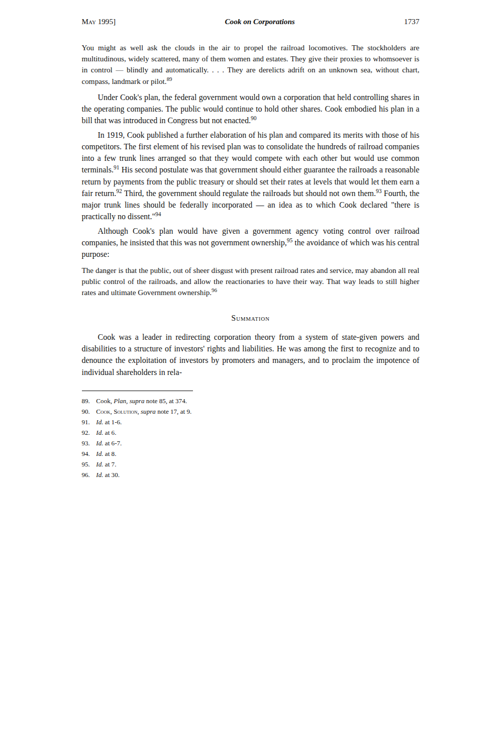May 1995] Cook on Corporations 1737
You might as well ask the clouds in the air to propel the railroad locomotives. The stockholders are multitudinous, widely scattered, many of them women and estates. They give their proxies to whomsoever is in control — blindly and automatically. . . . They are derelicts adrift on an unknown sea, without chart, compass, landmark or pilot.89
Under Cook's plan, the federal government would own a corporation that held controlling shares in the operating companies. The public would continue to hold other shares. Cook embodied his plan in a bill that was introduced in Congress but not enacted.90
In 1919, Cook published a further elaboration of his plan and compared its merits with those of his competitors. The first element of his revised plan was to consolidate the hundreds of railroad companies into a few trunk lines arranged so that they would compete with each other but would use common terminals.91 His second postulate was that government should either guarantee the railroads a reasonable return by payments from the public treasury or should set their rates at levels that would let them earn a fair return.92 Third, the government should regulate the railroads but should not own them.93 Fourth, the major trunk lines should be federally incorporated — an idea as to which Cook declared "there is practically no dissent."94
Although Cook's plan would have given a government agency voting control over railroad companies, he insisted that this was not government ownership,95 the avoidance of which was his central purpose:
The danger is that the public, out of sheer disgust with present railroad rates and service, may abandon all real public control of the railroads, and allow the reactionaries to have their way. That way leads to still higher rates and ultimate Government ownership.96
Summation
Cook was a leader in redirecting corporation theory from a system of state-given powers and disabilities to a structure of investors' rights and liabilities. He was among the first to recognize and to denounce the exploitation of investors by promoters and managers, and to proclaim the impotence of individual shareholders in rela-
89. Cook, Plan, supra note 85, at 374.
90. Cook, Solution, supra note 17, at 9.
91. Id. at 1-6.
92. Id. at 6.
93. Id. at 6-7.
94. Id. at 8.
95. Id. at 7.
96. Id. at 30.